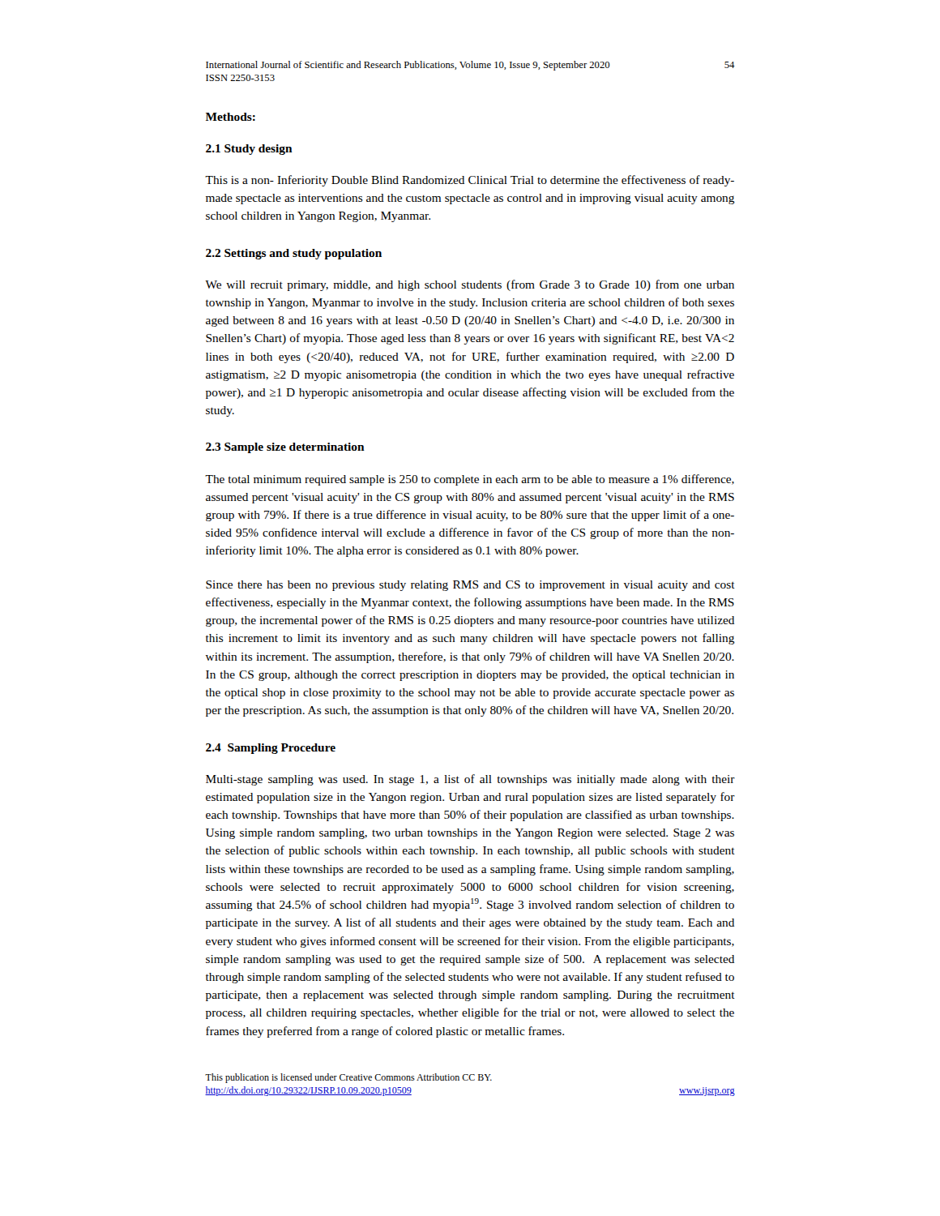International Journal of Scientific and Research Publications, Volume 10, Issue 9, September 2020
ISSN 2250-3153 54
Methods:
2.1 Study design
This is a non- Inferiority Double Blind Randomized Clinical Trial to determine the effectiveness of ready-made spectacle as interventions and the custom spectacle as control and in improving visual acuity among school children in Yangon Region, Myanmar.
2.2 Settings and study population
We will recruit primary, middle, and high school students (from Grade 3 to Grade 10) from one urban township in Yangon, Myanmar to involve in the study. Inclusion criteria are school children of both sexes aged between 8 and 16 years with at least -0.50 D (20/40 in Snellen’s Chart) and <-4.0 D, i.e. 20/300 in Snellen’s Chart) of myopia. Those aged less than 8 years or over 16 years with significant RE, best VA<2 lines in both eyes (<20/40), reduced VA, not for URE, further examination required, with ≥2.00 D astigmatism, ≥2 D myopic anisometropia (the condition in which the two eyes have unequal refractive power), and ≥1 D hyperopic anisometropia and ocular disease affecting vision will be excluded from the study.
2.3 Sample size determination
The total minimum required sample is 250 to complete in each arm to be able to measure a 1% difference, assumed percent 'visual acuity' in the CS group with 80% and assumed percent 'visual acuity' in the RMS group with 79%. If there is a true difference in visual acuity, to be 80% sure that the upper limit of a one-sided 95% confidence interval will exclude a difference in favor of the CS group of more than the non-inferiority limit 10%. The alpha error is considered as 0.1 with 80% power.
Since there has been no previous study relating RMS and CS to improvement in visual acuity and cost effectiveness, especially in the Myanmar context, the following assumptions have been made. In the RMS group, the incremental power of the RMS is 0.25 diopters and many resource-poor countries have utilized this increment to limit its inventory and as such many children will have spectacle powers not falling within its increment. The assumption, therefore, is that only 79% of children will have VA Snellen 20/20. In the CS group, although the correct prescription in diopters may be provided, the optical technician in the optical shop in close proximity to the school may not be able to provide accurate spectacle power as per the prescription. As such, the assumption is that only 80% of the children will have VA, Snellen 20/20.
2.4 Sampling Procedure
Multi-stage sampling was used. In stage 1, a list of all townships was initially made along with their estimated population size in the Yangon region. Urban and rural population sizes are listed separately for each township. Townships that have more than 50% of their population are classified as urban townships. Using simple random sampling, two urban townships in the Yangon Region were selected. Stage 2 was the selection of public schools within each township. In each township, all public schools with student lists within these townships are recorded to be used as a sampling frame. Using simple random sampling, schools were selected to recruit approximately 5000 to 6000 school children for vision screening, assuming that 24.5% of school children had myopia19. Stage 3 involved random selection of children to participate in the survey. A list of all students and their ages were obtained by the study team. Each and every student who gives informed consent will be screened for their vision. From the eligible participants, simple random sampling was used to get the required sample size of 500. A replacement was selected through simple random sampling of the selected students who were not available. If any student refused to participate, then a replacement was selected through simple random sampling. During the recruitment process, all children requiring spectacles, whether eligible for the trial or not, were allowed to select the frames they preferred from a range of colored plastic or metallic frames.
This publication is licensed under Creative Commons Attribution CC BY. http://dx.doi.org/10.29322/IJSRP.10.09.2020.p10509 www.ijsrp.org